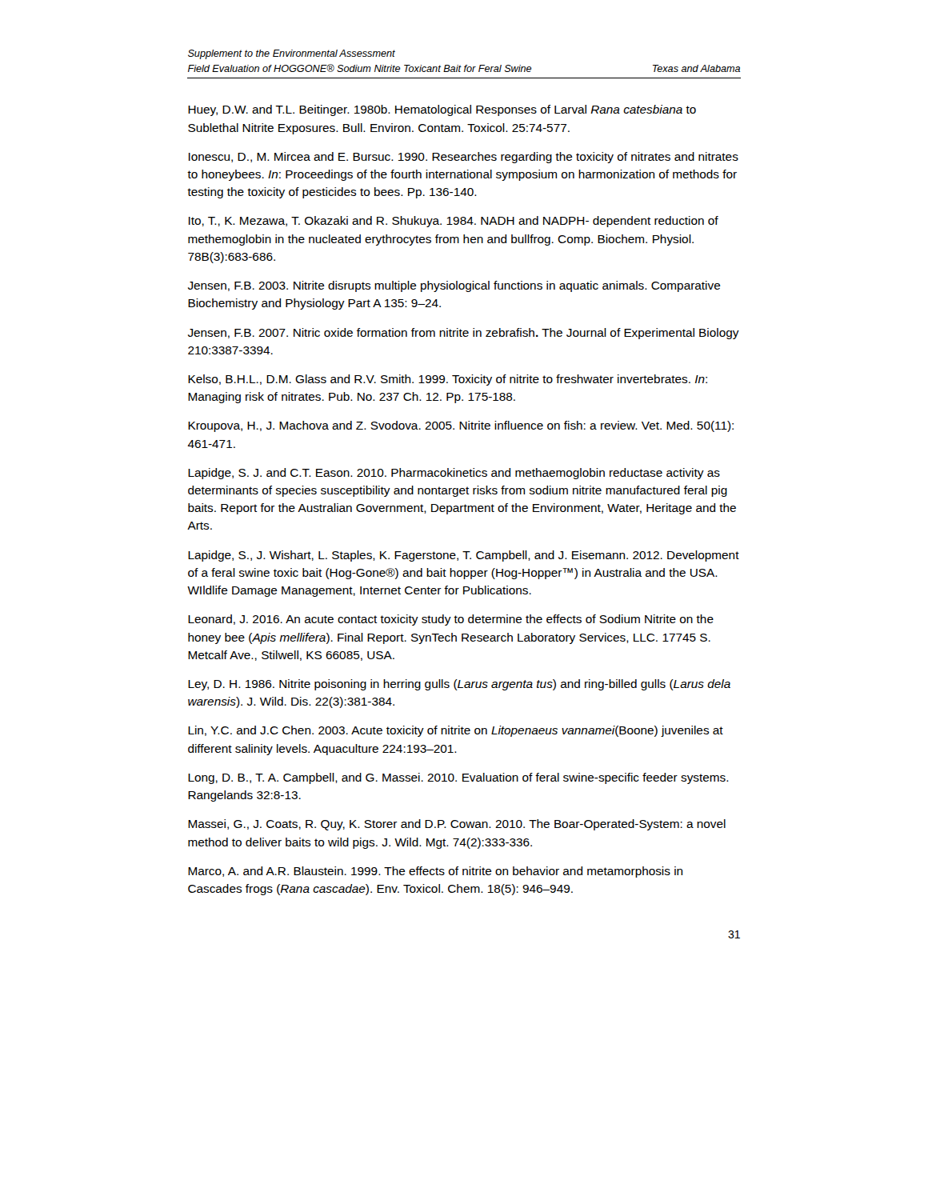Supplement to the Environmental Assessment
Field Evaluation of HOGGONE® Sodium Nitrite Toxicant Bait for Feral Swine Texas and Alabama
Huey, D.W. and T.L. Beitinger. 1980b. Hematological Responses of Larval Rana catesbiana to Sublethal Nitrite Exposures. Bull. Environ. Contam. Toxicol. 25:74-577.
Ionescu, D., M. Mircea and E. Bursuc. 1990. Researches regarding the toxicity of nitrates and nitrates to honeybees. In: Proceedings of the fourth international symposium on harmonization of methods for testing the toxicity of pesticides to bees. Pp. 136-140.
Ito, T., K. Mezawa, T. Okazaki and R. Shukuya. 1984. NADH and NADPH- dependent reduction of methemoglobin in the nucleated erythrocytes from hen and bullfrog. Comp. Biochem. Physiol. 78B(3):683-686.
Jensen, F.B. 2003. Nitrite disrupts multiple physiological functions in aquatic animals. Comparative Biochemistry and Physiology Part A 135: 9–24.
Jensen, F.B. 2007. Nitric oxide formation from nitrite in zebrafish. The Journal of Experimental Biology 210:3387-3394.
Kelso, B.H.L., D.M. Glass and R.V. Smith. 1999. Toxicity of nitrite to freshwater invertebrates. In: Managing risk of nitrates. Pub. No. 237 Ch. 12. Pp. 175-188.
Kroupova, H., J. Machova and Z. Svodova. 2005. Nitrite influence on fish: a review. Vet. Med. 50(11): 461-471.
Lapidge, S. J. and C.T. Eason. 2010. Pharmacokinetics and methaemoglobin reductase activity as determinants of species susceptibility and nontarget risks from sodium nitrite manufactured feral pig baits. Report for the Australian Government, Department of the Environment, Water, Heritage and the Arts.
Lapidge, S., J. Wishart, L. Staples, K. Fagerstone, T. Campbell, and J. Eisemann. 2012. Development of a feral swine toxic bait (Hog-Gone®) and bait hopper (Hog-Hopper™) in Australia and the USA. WIldlife Damage Management, Internet Center for Publications.
Leonard, J. 2016. An acute contact toxicity study to determine the effects of Sodium Nitrite on the honey bee (Apis mellifera). Final Report. SynTech Research Laboratory Services, LLC. 17745 S. Metcalf Ave., Stilwell, KS 66085, USA.
Ley, D. H. 1986. Nitrite poisoning in herring gulls (Larus argenta tus) and ring-billed gulls (Larus dela warensis). J. Wild. Dis. 22(3):381-384.
Lin, Y.C. and J.C Chen. 2003. Acute toxicity of nitrite on Litopenaeus vannamei(Boone) juveniles at different salinity levels. Aquaculture 224:193–201.
Long, D. B., T. A. Campbell, and G. Massei. 2010. Evaluation of feral swine-specific feeder systems. Rangelands 32:8-13.
Massei, G., J. Coats, R. Quy, K. Storer and D.P. Cowan. 2010. The Boar-Operated-System: a novel method to deliver baits to wild pigs. J. Wild. Mgt. 74(2):333-336.
Marco, A. and A.R. Blaustein. 1999. The effects of nitrite on behavior and metamorphosis in Cascades frogs (Rana cascadae). Env. Toxicol. Chem. 18(5): 946–949.
31